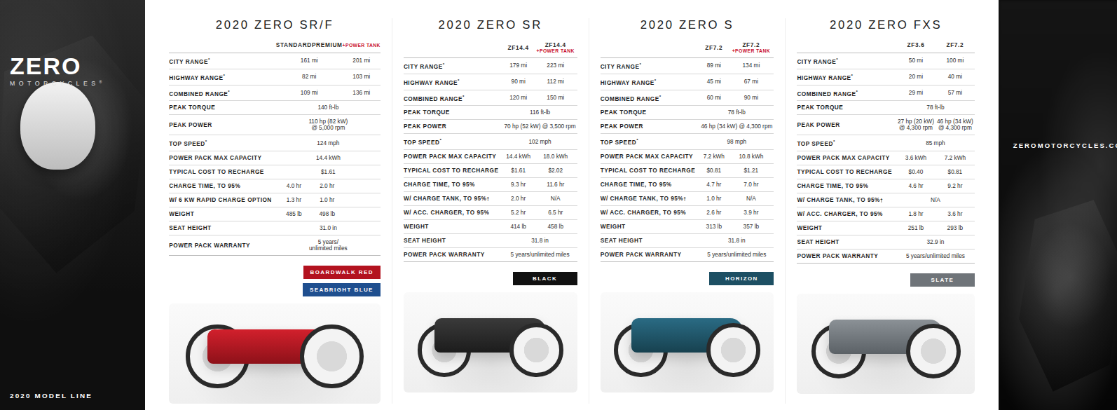ZERO
MOTORCYCLES®
2020 MODEL LINE
2020 ZERO SR/F
| | STANDARD | PREMIUM | +POWER TANK |
| --- | --- | --- | --- |
| CITY RANGE * | 161 mi | 201 mi |
| HIGHWAY RANGE * | 82 mi | 103 mi |
| COMBINED RANGE * | 109 mi | 136 mi |
| PEAK TORQUE | 140 ft-lb |
| PEAK POWER | 110 hp (82 kW) @ 5,000 rpm |
| TOP SPEED * | 124 mph |
| POWER PACK MAX CAPACITY | 14.4 kWh |
| TYPICAL COST TO RECHARGE | $1.61 |
| CHARGE TIME, TO 95% | 4.0 hr | 2.0 hr | |
| W/ 6 KW RAPID CHARGE OPTION | 1.3 hr | 1.0 hr | |
| WEIGHT | 485 lb | 498 lb | |
| SEAT HEIGHT | 31.0 in |
| POWER PACK WARRANTY | 5 years/ unlimited miles |
BOARDWALK RED SEABRIGHT BLUE
2020 ZERO SR
| | ZF14.4 | ZF14.4 +POWER TANK |
| --- | --- | --- |
| CITY RANGE * | 179 mi | 223 mi |
| HIGHWAY RANGE * | 90 mi | 112 mi |
| COMBINED RANGE * | 120 mi | 150 mi |
| PEAK TORQUE | 116 ft-lb |
| PEAK POWER | 70 hp (52 kW) @ 3,500 rpm |
| TOP SPEED * | 102 mph |
| POWER PACK MAX CAPACITY | 14.4 kWh | 18.0 kWh |
| TYPICAL COST TO RECHARGE | $1.61 | $2.02 |
| CHARGE TIME, TO 95% | 9.3 hr | 11.6 hr |
| W/ CHARGE TANK, TO 95% † | 2.0 hr | N/A |
| W/ ACC. CHARGER, TO 95% | 5.2 hr | 6.5 hr |
| WEIGHT | 414 lb | 458 lb |
| SEAT HEIGHT | 31.8 in |
| POWER PACK WARRANTY | 5 years/unlimited miles |
BLACK
2020 ZERO S
| | ZF7.2 | ZF7.2 +POWER TANK |
| --- | --- | --- |
| CITY RANGE * | 89 mi | 134 mi |
| HIGHWAY RANGE * | 45 mi | 67 mi |
| COMBINED RANGE * | 60 mi | 90 mi |
| PEAK TORQUE | 78 ft-lb |
| PEAK POWER | 46 hp (34 kW) @ 4,300 rpm |
| TOP SPEED * | 98 mph |
| POWER PACK MAX CAPACITY | 7.2 kWh | 10.8 kWh |
| TYPICAL COST TO RECHARGE | $0.81 | $1.21 |
| CHARGE TIME, TO 95% | 4.7 hr | 7.0 hr |
| W/ CHARGE TANK, TO 95% † | 1.0 hr | N/A |
| W/ ACC. CHARGER, TO 95% | 2.6 hr | 3.9 hr |
| WEIGHT | 313 lb | 357 lb |
| SEAT HEIGHT | 31.8 in |
| POWER PACK WARRANTY | 5 years/unlimited miles |
HORIZON
2020 ZERO FXS
| | ZF3.6 | ZF7.2 |
| --- | --- | --- |
| CITY RANGE * | 50 mi | 100 mi |
| HIGHWAY RANGE * | 20 mi | 40 mi |
| COMBINED RANGE * | 29 mi | 57 mi |
| PEAK TORQUE | 78 ft-lb |
| PEAK POWER | 27 hp (20 kW) @ 4,300 rpm | 46 hp (34 kW) @ 4,300 rpm |
| TOP SPEED * | 85 mph |
| POWER PACK MAX CAPACITY | 3.6 kWh | 7.2 kWh |
| TYPICAL COST TO RECHARGE | $0.40 | $0.81 |
| CHARGE TIME, TO 95% | 4.6 hr | 9.2 hr |
| W/ CHARGE TANK, TO 95% † | N/A |
| W/ ACC. CHARGER, TO 95% | 1.8 hr | 3.6 hr |
| WEIGHT | 251 lb | 293 lb |
| SEAT HEIGHT | 32.9 in |
| POWER PACK WARRANTY | 5 years/unlimited miles |
SLATE
ZEROMOTORCYCLES.COM